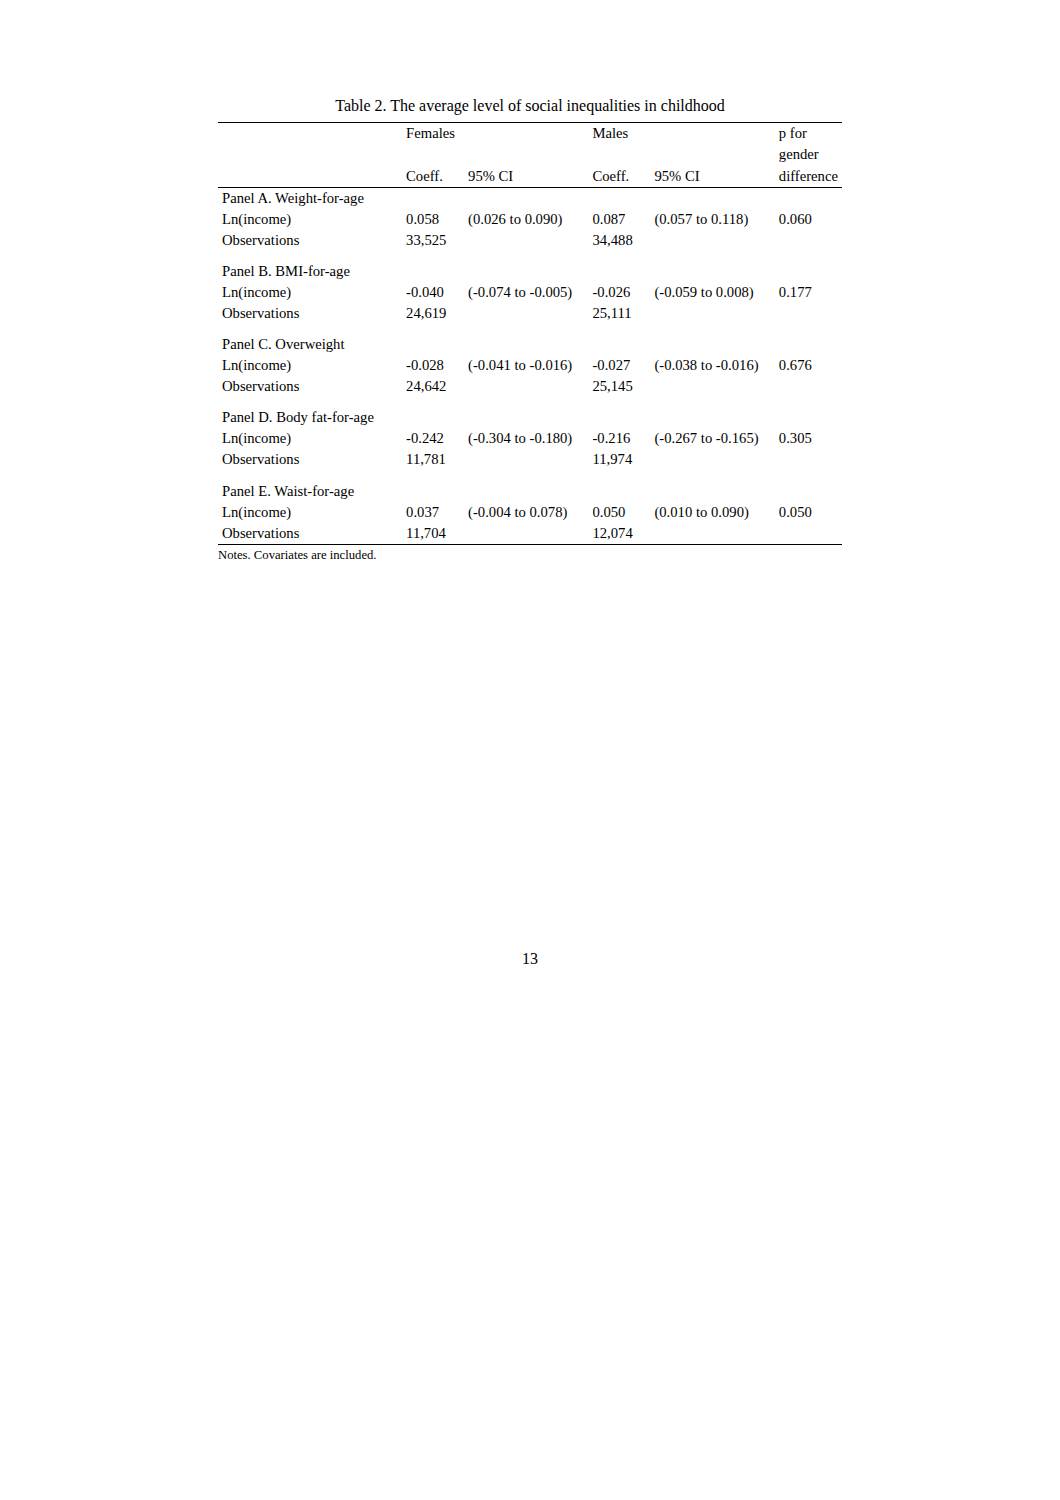Table 2. The average level of social inequalities in childhood
| | Females | Males | p for |
| --- | --- | --- | --- |
| | | | | | gender |
| | Coeff. | 95% CI | Coeff. | 95% CI | difference |
| Panel A. Weight-for-age |
| Ln(income) | 0.058 | (0.026 to 0.090) | 0.087 | (0.057 to 0.118) | 0.060 |
| Observations | 33,525 | | 34,488 | | |
| Panel B. BMI-for-age |
| Ln(income) | -0.040 | (-0.074 to -0.005) | -0.026 | (-0.059 to 0.008) | 0.177 |
| Observations | 24,619 | | 25,111 | | |
| Panel C. Overweight |
| Ln(income) | -0.028 | (-0.041 to -0.016) | -0.027 | (-0.038 to -0.016) | 0.676 |
| Observations | 24,642 | | 25,145 | | |
| Panel D. Body fat-for-age |
| Ln(income) | -0.242 | (-0.304 to -0.180) | -0.216 | (-0.267 to -0.165) | 0.305 |
| Observations | 11,781 | | 11,974 | | |
| Panel E. Waist-for-age |
| Ln(income) | 0.037 | (-0.004 to 0.078) | 0.050 | (0.010 to 0.090) | 0.050 |
| Observations | 11,704 | | 12,074 | | |
Notes. Covariates are included.
13